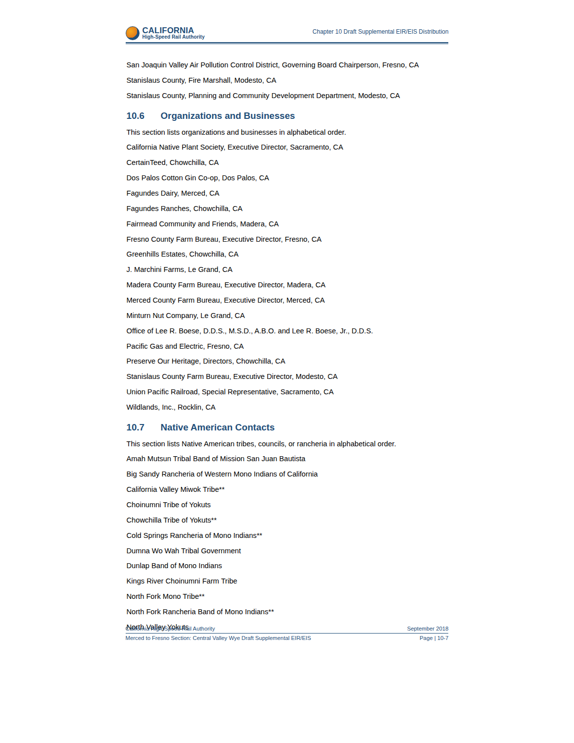CALIFORNIA
High-Speed Rail Authority
Chapter 10 Draft Supplemental EIR/EIS Distribution
San Joaquin Valley Air Pollution Control District, Governing Board Chairperson, Fresno, CA
Stanislaus County, Fire Marshall, Modesto, CA
Stanislaus County, Planning and Community Development Department, Modesto, CA
10.6 Organizations and Businesses
This section lists organizations and businesses in alphabetical order.
California Native Plant Society, Executive Director, Sacramento, CA
CertainTeed, Chowchilla, CA
Dos Palos Cotton Gin Co-op, Dos Palos, CA
Fagundes Dairy, Merced, CA
Fagundes Ranches, Chowchilla, CA
Fairmead Community and Friends, Madera, CA
Fresno County Farm Bureau, Executive Director, Fresno, CA
Greenhills Estates, Chowchilla, CA
J. Marchini Farms, Le Grand, CA
Madera County Farm Bureau, Executive Director, Madera, CA
Merced County Farm Bureau, Executive Director, Merced, CA
Minturn Nut Company, Le Grand, CA
Office of Lee R. Boese, D.D.S., M.S.D., A.B.O. and Lee R. Boese, Jr., D.D.S.
Pacific Gas and Electric, Fresno, CA
Preserve Our Heritage, Directors, Chowchilla, CA
Stanislaus County Farm Bureau, Executive Director, Modesto, CA
Union Pacific Railroad, Special Representative, Sacramento, CA
Wildlands, Inc., Rocklin, CA
10.7 Native American Contacts
This section lists Native American tribes, councils, or rancheria in alphabetical order.
Amah Mutsun Tribal Band of Mission San Juan Bautista
Big Sandy Rancheria of Western Mono Indians of California
California Valley Miwok Tribe**
Choinumni Tribe of Yokuts
Chowchilla Tribe of Yokuts**
Cold Springs Rancheria of Mono Indians**
Dumna Wo Wah Tribal Government
Dunlap Band of Mono Indians
Kings River Choinumni Farm Tribe
North Fork Mono Tribe**
North Fork Rancheria Band of Mono Indians**
North Valley Yokuts
California High-Speed Rail Authority
September 2018
Merced to Fresno Section: Central Valley Wye Draft Supplemental EIR/EIS
Page | 10-7